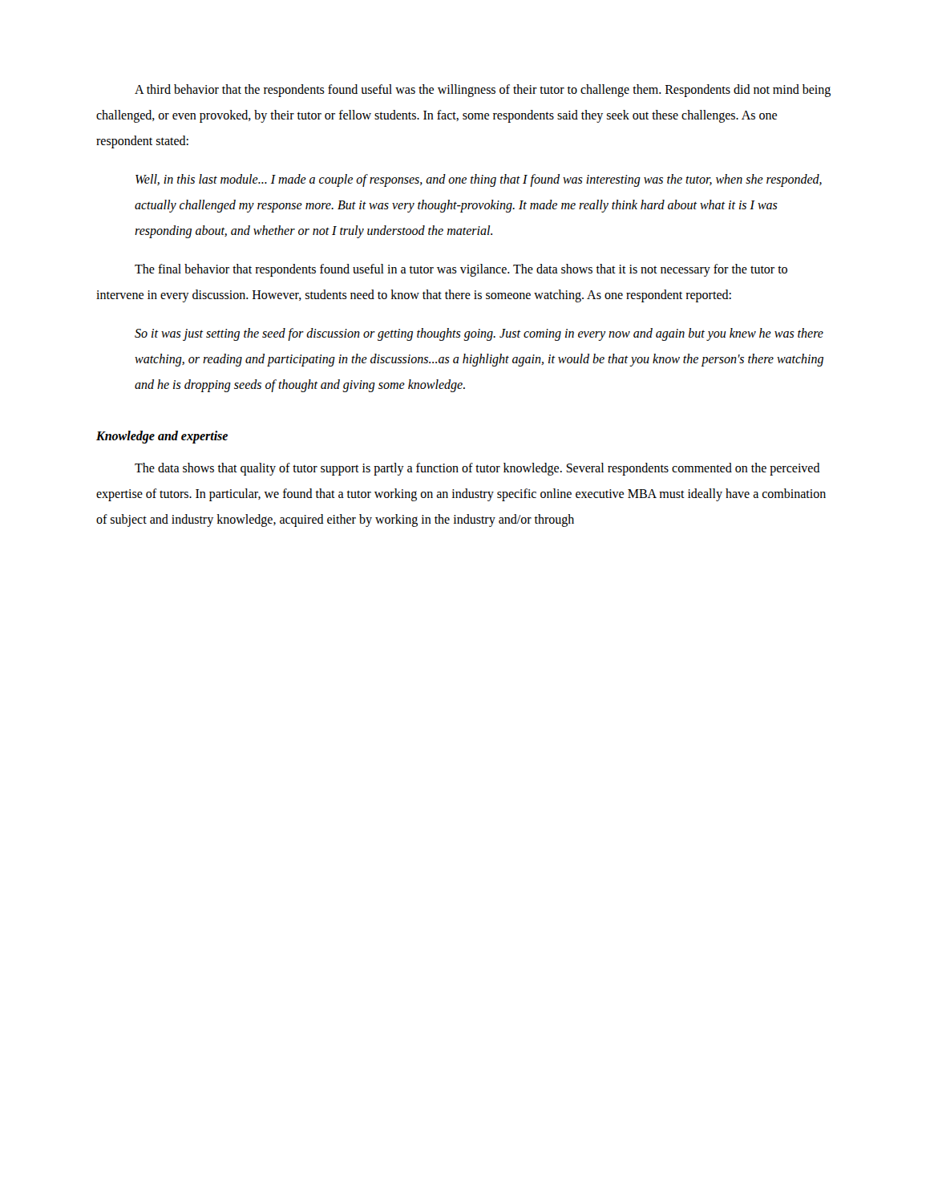A third behavior that the respondents found useful was the willingness of their tutor to challenge them. Respondents did not mind being challenged, or even provoked, by their tutor or fellow students. In fact, some respondents said they seek out these challenges. As one respondent stated:
Well, in this last module... I made a couple of responses, and one thing that I found was interesting was the tutor, when she responded, actually challenged my response more. But it was very thought-provoking. It made me really think hard about what it is I was responding about, and whether or not I truly understood the material.
The final behavior that respondents found useful in a tutor was vigilance. The data shows that it is not necessary for the tutor to intervene in every discussion. However, students need to know that there is someone watching. As one respondent reported:
So it was just setting the seed for discussion or getting thoughts going. Just coming in every now and again but you knew he was there watching, or reading and participating in the discussions...as a highlight again, it would be that you know the person's there watching and he is dropping seeds of thought and giving some knowledge.
Knowledge and expertise
The data shows that quality of tutor support is partly a function of tutor knowledge. Several respondents commented on the perceived expertise of tutors. In particular, we found that a tutor working on an industry specific online executive MBA must ideally have a combination of subject and industry knowledge, acquired either by working in the industry and/or through